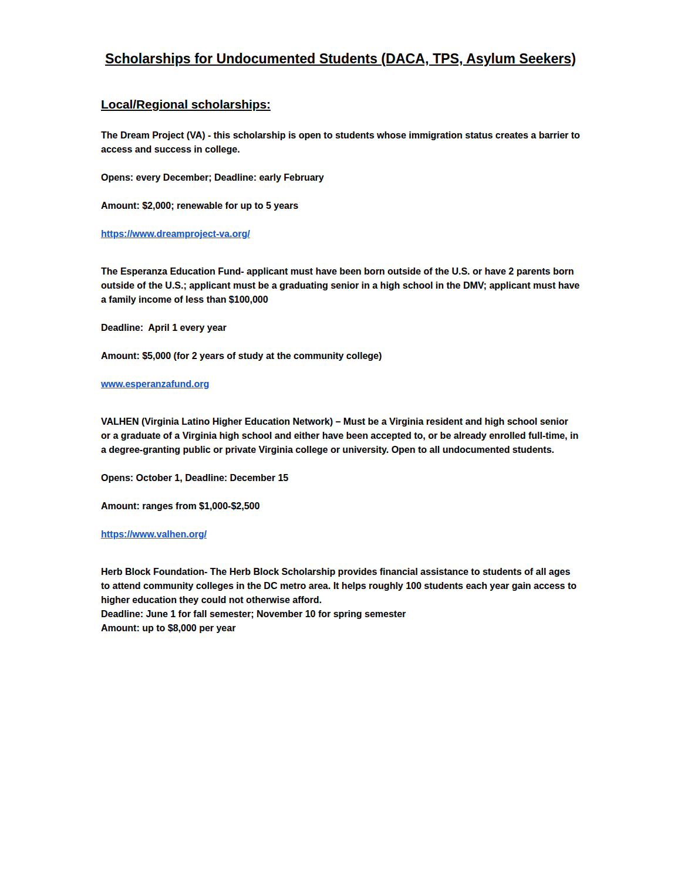Scholarships for Undocumented Students (DACA, TPS, Asylum Seekers)
Local/Regional scholarships:
The Dream Project (VA) - this scholarship is open to students whose immigration status creates a barrier to access and success in college.
Opens: every December; Deadline: early February
Amount: $2,000; renewable for up to 5 years
https://www.dreamproject-va.org/
The Esperanza Education Fund- applicant must have been born outside of the U.S. or have 2 parents born outside of the U.S.; applicant must be a graduating senior in a high school in the DMV; applicant must have a family income of less than $100,000
Deadline: April 1 every year
Amount: $5,000 (for 2 years of study at the community college)
www.esperanzafund.org
VALHEN (Virginia Latino Higher Education Network) – Must be a Virginia resident and high school senior or a graduate of a Virginia high school and either have been accepted to, or be already enrolled full-time, in a degree-granting public or private Virginia college or university. Open to all undocumented students.
Opens: October 1, Deadline: December 15
Amount: ranges from $1,000-$2,500
https://www.valhen.org/
Herb Block Foundation- The Herb Block Scholarship provides financial assistance to students of all ages to attend community colleges in the DC metro area. It helps roughly 100 students each year gain access to higher education they could not otherwise afford.
Deadline: June 1 for fall semester; November 10 for spring semester
Amount: up to $8,000 per year